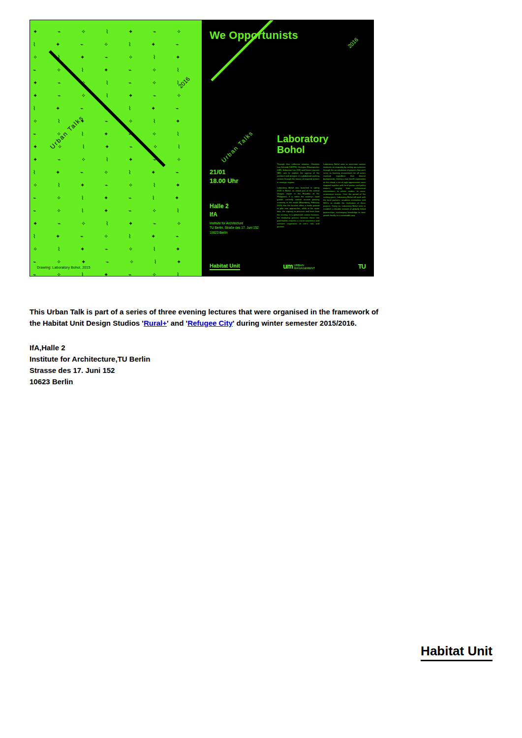✦ ⌁ ✧ ⌇ ✦ ⌁ ✧ ⌇ ✦ ⌁ ✧ ⌇ ✦ ⌁ ✧ ⌇ ✦ ⌁ ✧ ⌇ ✦ ⌁ ✧ ⌇ ✦ ⌁ ✧ ⌇ ✦ ⌁ ✧ ⌇ ⌁ ✧ ⌇ ✦ ⌁ ✧ ⌇ ✦ ⌁ ✧ ⌇ ✦ ⌁ ✧ ⌇ ✦ ⌁ ✧ ⌇ ✦ ⌁ ✧ ⌇ ✦ ⌁ ✧ ⌇ ✦ ⌁ ✧ ⌇ ✦ ✧ ⌇ ✦ ⌁ ✧ ⌇ ✦ ⌁ ✧ ⌇ ✦ ⌁ ✧ ⌇ ✦ ⌁ ✧ ⌇ ✦ ⌁ ✧ ⌇ ✦ ⌁ ✧ ⌇ ✦ ⌁ ✧ ⌇ ✦ ⌁ ⌇ ✦ ⌁ ✧ ⌇ ✦ ⌁ ✧ ⌇ ✦ ⌁ ✧ ⌇ ✦ ⌁ ✧ ⌇ ✦ ⌁ ✧ ⌇ ✦ ⌁ ✧ ⌇ ✦ ⌁ ✧ ⌇ ✦ ⌁ ✧ ✦ ⌁ ✧ ⌇ ✦ ⌁ ✧ ⌇ ✦ ⌁ ✧ ⌇ ✦ ⌁ ✧ ⌇ ✦ ⌁ ✧ ⌇ ✦ ⌁ ✧ ⌇ ✦ ⌁ ✧ ⌇ ✦ ⌁ ✧ ⌇ ⌁ ✧ ⌇ ✦ ⌁ ✧ ⌇ ✦ ⌁ ✧ ⌇ ✦ ⌁ ✧ ⌇ ✦ ⌁ ✧ ⌇ ✦ ⌁ ✧ ⌇ ✦ ⌁ ✧ ⌇ ✦ ⌁ ✧ ⌇ ✦ ✧ ⌇ ✦ ⌁ ✧ ⌇ ✦ ⌁ ✧ ⌇ ✦ ⌁ ✧ ⌇ ✦ ⌁ ✧ ⌇ ✦ ⌁ ✧ ⌇ ✦ ⌁ ✧ ⌇ ✦ ⌁ ✧ ⌇ ✦ ⌁ ⌇ ✦ ⌁ ✧ ⌇ ✦ ⌁ ✧ ⌇ ✦ ⌁ ✧ ⌇ ✦ ⌁ ✧ ⌇ ✦ ⌁ ✧ ⌇ ✦ ⌁ ✧ ⌇ ✦ ⌁ ✧ ⌇ ✦ ⌁ ✧ ✦ ⌁ ✧ ⌇ ✦ ⌁ ✧ ⌇ ✦ ⌁ ✧ ⌇ ✦ ⌁ ✧ ⌇ ✦ ⌁ ✧ ⌇ ✦ ⌁ ✧ ⌇ ✦ ⌁ ✧ ⌇ ✦ ⌁ ✧ ⌇ ⌁ ✧ ⌇ ✦ ⌁ ✧ ⌇ ✦ ⌁ ✧ ⌇ ✦ ⌁ ✧ ⌇ ✦ ⌁ ✧ ⌇ ✦ ⌁ ✧ ⌇ ✦ ⌁ ✧ ⌇ ✦ ⌁ ✧ ⌇ ✦ ✧ ⌇ ✦ ⌁ ✧ ⌇ ✦ ⌁ ✧ ⌇ ✦ ⌁ ✧ ⌇ ✦ ⌁ ✧ ⌇ ✦ ⌁ ✧ ⌇ ✦ ⌁ ✧ ⌇ ✦ ⌁ ✧ ⌇ ✦ ⌁ ⌇ ✦ ⌁ ✧ ⌇ ✦ ⌁ ✧ ⌇ ✦ ⌁ ✧ ⌇ ✦ ⌁ ✧ ⌇ ✦ ⌁ ✧ ⌇ ✦ ⌁ ✧ ⌇ ✦ ⌁ ✧ ⌇ ✦ ⌁ ✧ ✦ ⌁ ✧ ⌇ ✦ ⌁ ✧ ⌇ ✦ ⌁ ✧ ⌇ ✦ ⌁ ✧ ⌇ ✦ ⌁ ✧ ⌇ ✦ ⌁ ✧ ⌇ ✦ ⌁ ✧ ⌇ ✦ ⌁ ✧ ⌇ ⌁ ✧ ⌇ ✦ ⌁ ✧ ⌇ ✦ ⌁ ✧ ⌇ ✦ ⌁ ✧ ⌇ ✦ ⌁ ✧ ⌇ ✦ ⌁ ✧ ⌇ ✦ ⌁ ✧ ⌇ ✦ ⌁ ✧ ⌇ ✦ ✧ ⌇ ✦ ⌁ ✧ ⌇ ✦ ⌁ ✧ ⌇ ✦ ⌁ ✧ ⌇ ✦ ⌁ ✧ ⌇ ✦ ⌁ ✧ ⌇ ✦ ⌁ ✧ ⌇ ✦ ⌁ ✧ ⌇ ✦ ⌁ ⌇ ✦ ⌁ ✧ ⌇ ✦ ⌁ ✧ ⌇ ✦ ⌁ ✧ ⌇ ✦ ⌁ ✧ ⌇ ✦ ⌁ ✧ ⌇ ✦ ⌁ ✧ ⌇ ✦ ⌁ ✧ ⌇ ✦ ⌁ ✧ ✦ ⌁ ✧ ⌇ ✦ ⌁ ✧ ⌇ ✦ ⌁ ✧ ⌇ ✦ ⌁ ✧ ⌇ ✦ ⌁ ✧ ⌇ ✦ ⌁ ✧ ⌇ ✦ ⌁ ✧ ⌇ ✦ ⌁ ✧ ⌇ ⌁ ✧ ⌇ ✦ ⌁ ✧ ⌇ ✦ ⌁ ✧ ⌇ ✦ ⌁ ✧ ⌇ ✦ ⌁ ✧ ⌇ ✦ ⌁ ✧ ⌇ ✦ ⌁ ✧ ⌇ ✦ ⌁ ✧ ⌇ ✦ ✧ ⌇ ✦ ⌁ ✧ ⌇ ✦ ⌁ ✧ ⌇ ✦ ⌁ ✧ ⌇ ✦ ⌁ ✧ ⌇ ✦ ⌁ ✧ ⌇ ✦ ⌁ ✧ ⌇ ✦ ⌁ ✧ ⌇ ✦ ⌁ ⌇ ✦ ⌁ ✧ ⌇ ✦ ⌁ ✧ ⌇ ✦ ⌁ ✧ ⌇ ✦ ⌁ ✧ ⌇ ✦ ⌁ ✧ ⌇ ✦ ⌁ ✧ ⌇ ✦ ⌁ ✧ ⌇ ✦ ⌁ ✧
2016
Urban Talks
Drawing: Laboratory Bohol, 2015
We Opportunists
2016
Urban Talks
Laboratory
Bohol
21/01
18.00 Uhr
Halle 2
IfA
Institute for Architecture
TU Berlin, Straße des 17. Juni 152
10623 Berlin
Through their collective initiative, Charlotte Lau Schmidt (DE/PH), Georgios Eftaxiopoulos (GR), Sebastian Lau (DE) and Dieter Leyssen (BE), aim to explore the agency of the architect and designer in a globalised working context through the means of targeted actions in strategic regions.
Laboratory Bohol was launched in spring 2015 in Bohol, an island part of the central Visayas region in the Republic of the Philippines. It is within the country's rapid growth currently ranked second growing economy in the world (Bloomberg, February 2015) that the location offers a fertile ground to pilot new approaches, while at the same time, the urgency to preserve and learn from the existing. In a globalised context however, the mediating process between these two potentialities requires a crucial awareness and constant negotiation of one's role and position.
Laboratory Bohol aims to overcome various moments of inequality by setting up a process through the accumulation of projects that each serve as learning environment for all actors involved, regardless their diverse backgrounds. During a two month exploration on the island, a set of eight opportunities were mapped together with local parties and policy makers, ranging from architectural interventions, to artistic studies, to socio-economical events. Over the period of the coming years, Laboratory Bohol will work with the local partners, academic institutions and NGOs to enable the realisation of these projects. Doing so, Laboratory Bohol aims to establish a durable network of globally linked partnerships, exchanging knowledge to steer growth locally in a sustainable way.
Habitat Unit
umURBAN
MANAGEMENT
TU
This Urban Talk is part of a series of three evening lectures that were organised in the framework of the Habitat Unit Design Studios 'Rural+' and 'Refugee City' during winter semester 2015/2016.
IfA,Halle 2
Institute for Architecture,TU Berlin
Strasse des 17. Juni 152
10623 Berlin
Habitat Unit